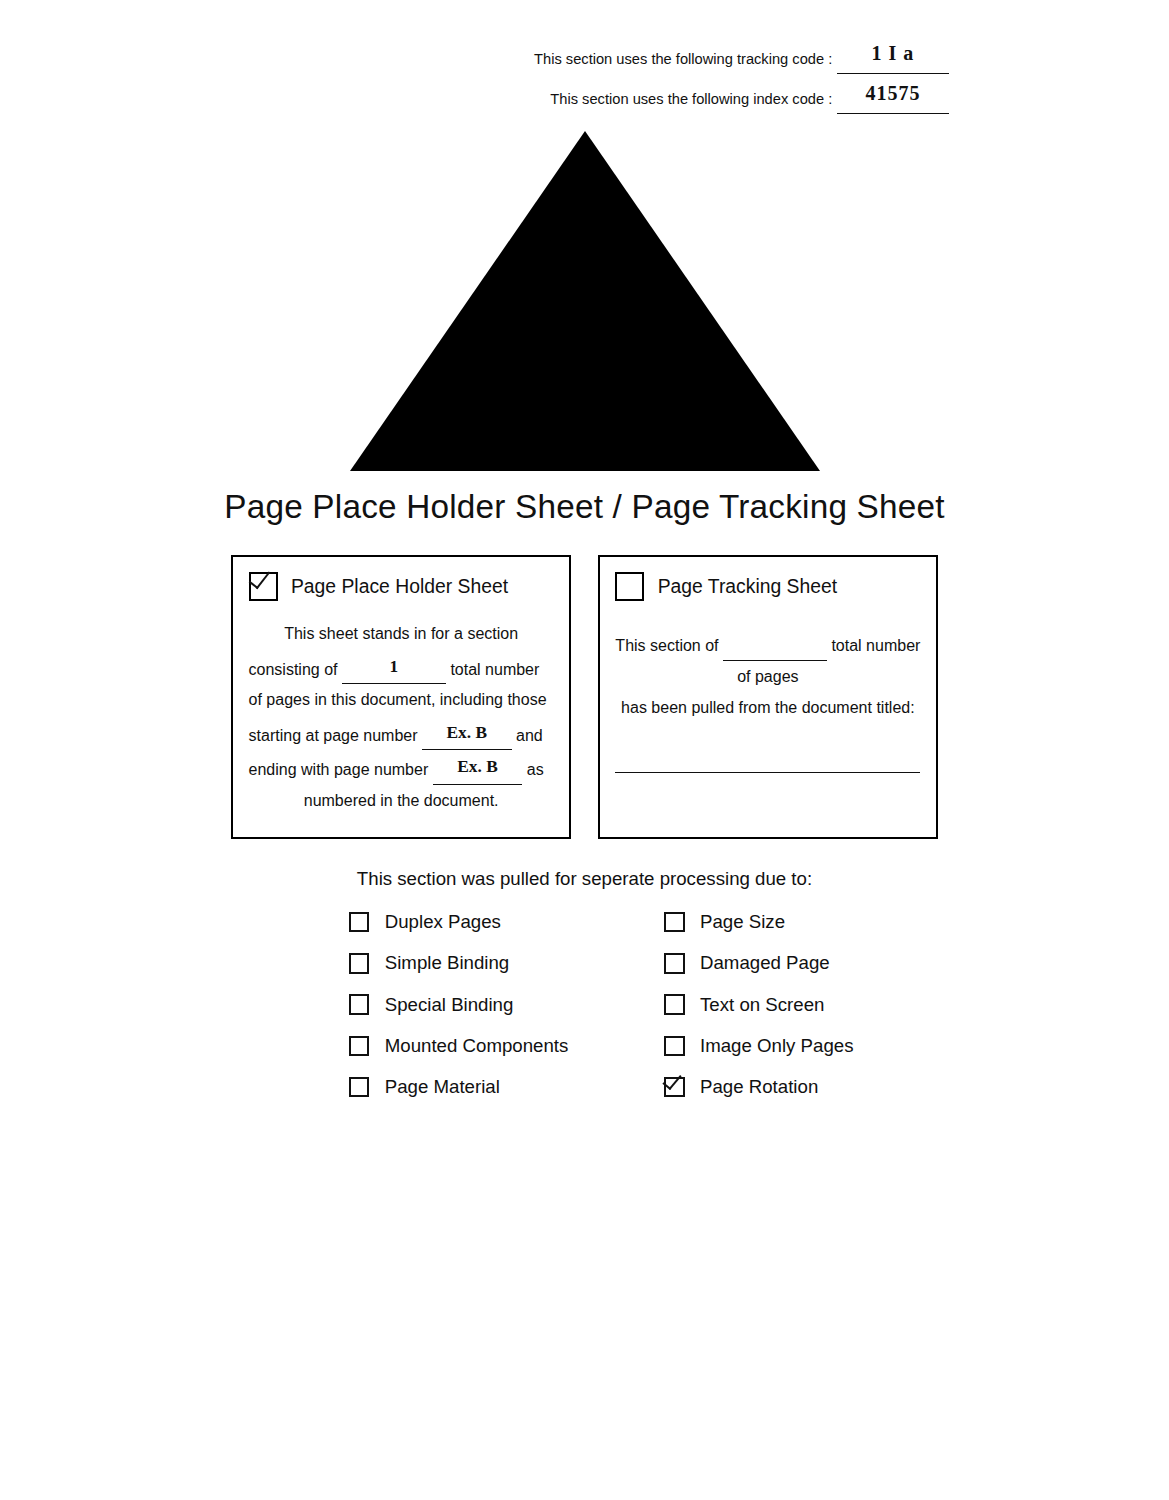This section uses the following tracking code : 1 I a
This section uses the following index code : 41575
Page Place Holder Sheet / Page Tracking Sheet
Page Place Holder Sheet
This sheet stands in for a section
consisting of 1 total number of pages in this document, including those starting at page number Ex. B and ending with page number Ex. B as
numbered in the document.
Page Tracking Sheet
This section of total number of pages
has been pulled from the document titled:
This section was pulled for seperate processing due to:
Duplex Pages
Simple Binding
Special Binding
Mounted Components
Page Material
Page Size
Damaged Page
Text on Screen
Image Only Pages
Page Rotation